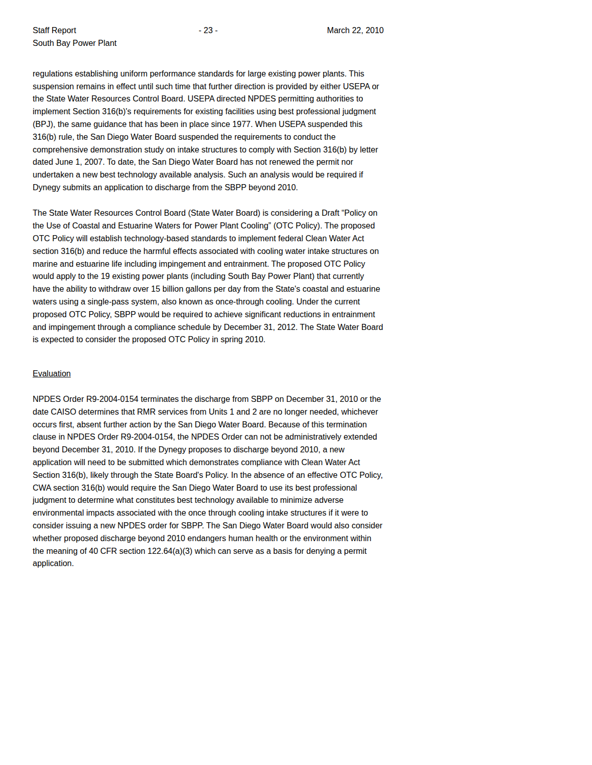Staff Report
South Bay Power Plant
- 23 -
March 22, 2010
regulations establishing uniform performance standards for large existing power plants. This suspension remains in effect until such time that further direction is provided by either USEPA or the State Water Resources Control Board. USEPA directed NPDES permitting authorities to implement Section 316(b)'s requirements for existing facilities using best professional judgment (BPJ), the same guidance that has been in place since 1977. When USEPA suspended this 316(b) rule, the San Diego Water Board suspended the requirements to conduct the comprehensive demonstration study on intake structures to comply with Section 316(b) by letter dated June 1, 2007. To date, the San Diego Water Board has not renewed the permit nor undertaken a new best technology available analysis. Such an analysis would be required if Dynegy submits an application to discharge from the SBPP beyond 2010.
The State Water Resources Control Board (State Water Board) is considering a Draft “Policy on the Use of Coastal and Estuarine Waters for Power Plant Cooling” (OTC Policy). The proposed OTC Policy will establish technology-based standards to implement federal Clean Water Act section 316(b) and reduce the harmful effects associated with cooling water intake structures on marine and estuarine life including impingement and entrainment. The proposed OTC Policy would apply to the 19 existing power plants (including South Bay Power Plant) that currently have the ability to withdraw over 15 billion gallons per day from the State's coastal and estuarine waters using a single-pass system, also known as once-through cooling. Under the current proposed OTC Policy, SBPP would be required to achieve significant reductions in entrainment and impingement through a compliance schedule by December 31, 2012. The State Water Board is expected to consider the proposed OTC Policy in spring 2010.
Evaluation
NPDES Order R9-2004-0154 terminates the discharge from SBPP on December 31, 2010 or the date CAISO determines that RMR services from Units 1 and 2 are no longer needed, whichever occurs first, absent further action by the San Diego Water Board. Because of this termination clause in NPDES Order R9-2004-0154, the NPDES Order can not be administratively extended beyond December 31, 2010. If the Dynegy proposes to discharge beyond 2010, a new application will need to be submitted which demonstrates compliance with Clean Water Act Section 316(b), likely through the State Board's Policy. In the absence of an effective OTC Policy, CWA section 316(b) would require the San Diego Water Board to use its best professional judgment to determine what constitutes best technology available to minimize adverse environmental impacts associated with the once through cooling intake structures if it were to consider issuing a new NPDES order for SBPP. The San Diego Water Board would also consider whether proposed discharge beyond 2010 endangers human health or the environment within the meaning of 40 CFR section 122.64(a)(3) which can serve as a basis for denying a permit application.